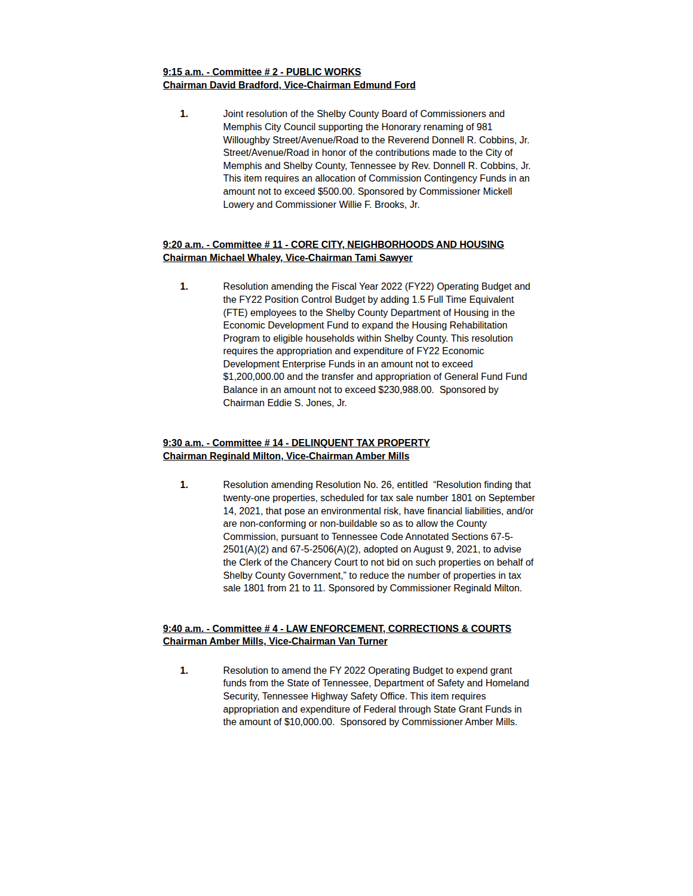9:15 a.m. - Committee # 2 - PUBLIC WORKS
Chairman David Bradford, Vice-Chairman Edmund Ford
1.
Joint resolution of the Shelby County Board of Commissioners and Memphis City Council supporting the Honorary renaming of 981 Willoughby Street/Avenue/Road to the Reverend Donnell R. Cobbins, Jr. Street/Avenue/Road in honor of the contributions made to the City of Memphis and Shelby County, Tennessee by Rev. Donnell R. Cobbins, Jr. This item requires an allocation of Commission Contingency Funds in an amount not to exceed $500.00. Sponsored by Commissioner Mickell Lowery and Commissioner Willie F. Brooks, Jr.
9:20 a.m. - Committee # 11 - CORE CITY, NEIGHBORHOODS AND HOUSING
Chairman Michael Whaley, Vice-Chairman Tami Sawyer
1.
Resolution amending the Fiscal Year 2022 (FY22) Operating Budget and the FY22 Position Control Budget by adding 1.5 Full Time Equivalent (FTE) employees to the Shelby County Department of Housing in the Economic Development Fund to expand the Housing Rehabilitation Program to eligible households within Shelby County. This resolution requires the appropriation and expenditure of FY22 Economic Development Enterprise Funds in an amount not to exceed $1,200,000.00 and the transfer and appropriation of General Fund Fund Balance in an amount not to exceed $230,988.00. Sponsored by Chairman Eddie S. Jones, Jr.
9:30 a.m. - Committee # 14 - DELINQUENT TAX PROPERTY
Chairman Reginald Milton, Vice-Chairman Amber Mills
1.
Resolution amending Resolution No. 26, entitled “Resolution finding that twenty-one properties, scheduled for tax sale number 1801 on September 14, 2021, that pose an environmental risk, have financial liabilities, and/or are non-conforming or non-buildable so as to allow the County Commission, pursuant to Tennessee Code Annotated Sections 67-5-2501(A)(2) and 67-5-2506(A)(2), adopted on August 9, 2021, to advise the Clerk of the Chancery Court to not bid on such properties on behalf of Shelby County Government,” to reduce the number of properties in tax sale 1801 from 21 to 11. Sponsored by Commissioner Reginald Milton.
9:40 a.m. - Committee # 4 - LAW ENFORCEMENT, CORRECTIONS & COURTS
Chairman Amber Mills, Vice-Chairman Van Turner
1.
Resolution to amend the FY 2022 Operating Budget to expend grant funds from the State of Tennessee, Department of Safety and Homeland Security, Tennessee Highway Safety Office. This item requires appropriation and expenditure of Federal through State Grant Funds in the amount of $10,000.00. Sponsored by Commissioner Amber Mills.